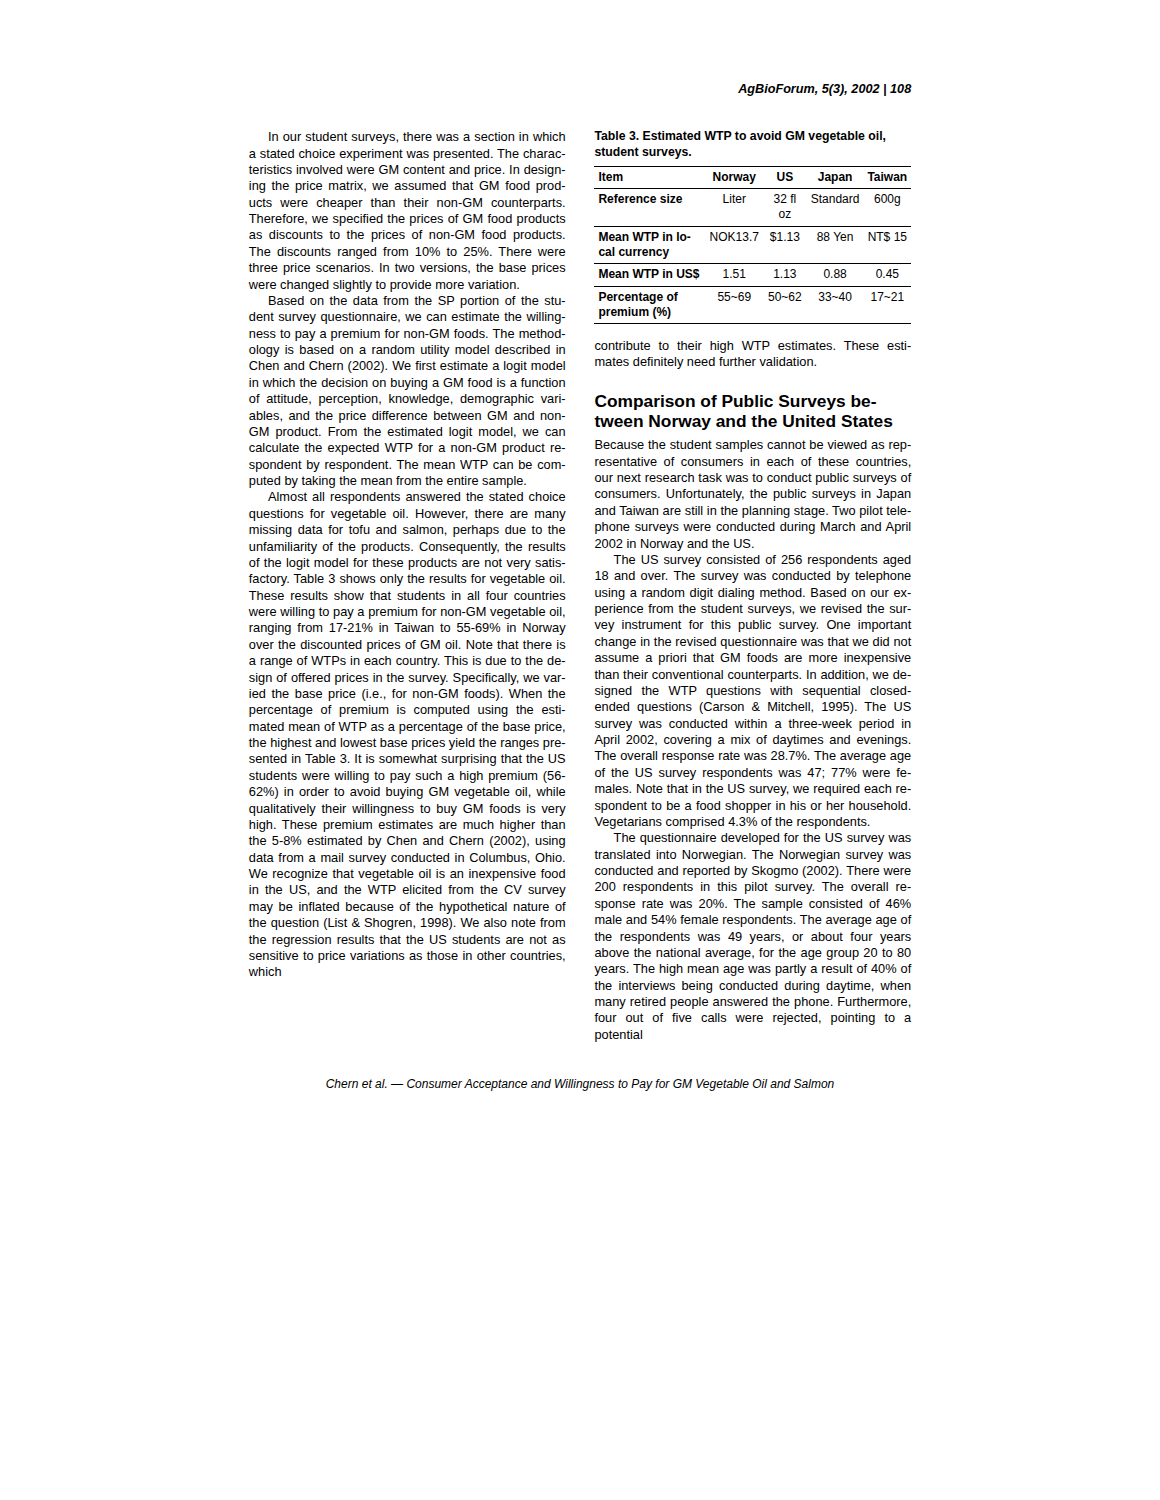AgBioForum, 5(3), 2002 | 108
In our student surveys, there was a section in which a stated choice experiment was presented. The characteristics involved were GM content and price. In designing the price matrix, we assumed that GM food products were cheaper than their non-GM counterparts. Therefore, we specified the prices of GM food products as discounts to the prices of non-GM food products. The discounts ranged from 10% to 25%. There were three price scenarios. In two versions, the base prices were changed slightly to provide more variation.
Based on the data from the SP portion of the student survey questionnaire, we can estimate the willingness to pay a premium for non-GM foods. The methodology is based on a random utility model described in Chen and Chern (2002). We first estimate a logit model in which the decision on buying a GM food is a function of attitude, perception, knowledge, demographic variables, and the price difference between GM and non-GM product. From the estimated logit model, we can calculate the expected WTP for a non-GM product respondent by respondent. The mean WTP can be computed by taking the mean from the entire sample.
Almost all respondents answered the stated choice questions for vegetable oil. However, there are many missing data for tofu and salmon, perhaps due to the unfamiliarity of the products. Consequently, the results of the logit model for these products are not very satisfactory. Table 3 shows only the results for vegetable oil. These results show that students in all four countries were willing to pay a premium for non-GM vegetable oil, ranging from 17-21% in Taiwan to 55-69% in Norway over the discounted prices of GM oil. Note that there is a range of WTPs in each country. This is due to the design of offered prices in the survey. Specifically, we varied the base price (i.e., for non-GM foods). When the percentage of premium is computed using the estimated mean of WTP as a percentage of the base price, the highest and lowest base prices yield the ranges presented in Table 3. It is somewhat surprising that the US students were willing to pay such a high premium (56-62%) in order to avoid buying GM vegetable oil, while qualitatively their willingness to buy GM foods is very high. These premium estimates are much higher than the 5-8% estimated by Chen and Chern (2002), using data from a mail survey conducted in Columbus, Ohio. We recognize that vegetable oil is an inexpensive food in the US, and the WTP elicited from the CV survey may be inflated because of the hypothetical nature of the question (List & Shogren, 1998). We also note from the regression results that the US students are not as sensitive to price variations as those in other countries, which
Table 3. Estimated WTP to avoid GM vegetable oil, student surveys.
| Item | Norway | US | Japan | Taiwan |
| --- | --- | --- | --- | --- |
| Reference size | Liter | 32 fl oz | Standard | 600g |
| Mean WTP in local currency | NOK13.7 | $1.13 | 88 Yen | NT$ 15 |
| Mean WTP in US$ | 1.51 | 1.13 | 0.88 | 0.45 |
| Percentage of premium (%) | 55~69 | 50~62 | 33~40 | 17~21 |
contribute to their high WTP estimates. These estimates definitely need further validation.
Comparison of Public Surveys between Norway and the United States
Because the student samples cannot be viewed as representative of consumers in each of these countries, our next research task was to conduct public surveys of consumers. Unfortunately, the public surveys in Japan and Taiwan are still in the planning stage. Two pilot telephone surveys were conducted during March and April 2002 in Norway and the US.
The US survey consisted of 256 respondents aged 18 and over. The survey was conducted by telephone using a random digit dialing method. Based on our experience from the student surveys, we revised the survey instrument for this public survey. One important change in the revised questionnaire was that we did not assume a priori that GM foods are more inexpensive than their conventional counterparts. In addition, we designed the WTP questions with sequential closed-ended questions (Carson & Mitchell, 1995). The US survey was conducted within a three-week period in April 2002, covering a mix of daytimes and evenings. The overall response rate was 28.7%. The average age of the US survey respondents was 47; 77% were females. Note that in the US survey, we required each respondent to be a food shopper in his or her household. Vegetarians comprised 4.3% of the respondents.
The questionnaire developed for the US survey was translated into Norwegian. The Norwegian survey was conducted and reported by Skogmo (2002). There were 200 respondents in this pilot survey. The overall response rate was 20%. The sample consisted of 46% male and 54% female respondents. The average age of the respondents was 49 years, or about four years above the national average, for the age group 20 to 80 years. The high mean age was partly a result of 40% of the interviews being conducted during daytime, when many retired people answered the phone. Furthermore, four out of five calls were rejected, pointing to a potential
Chern et al. — Consumer Acceptance and Willingness to Pay for GM Vegetable Oil and Salmon